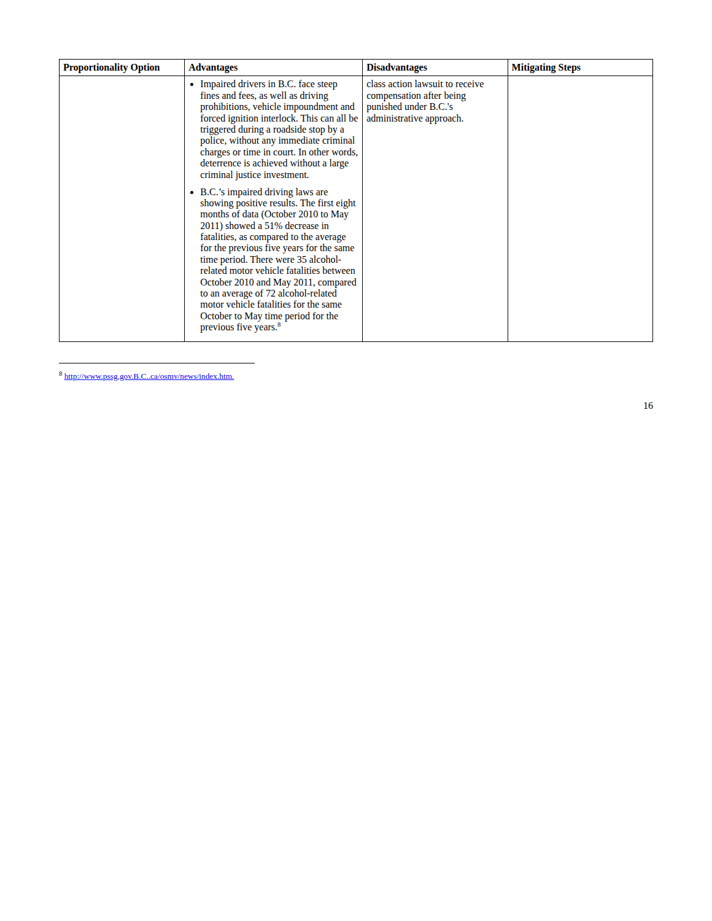| Proportionality Option | Advantages | Disadvantages | Mitigating Steps |
| --- | --- | --- | --- |
| | Impaired drivers in B.C. face steep fines and fees, as well as driving prohibitions, vehicle impoundment and forced ignition interlock. This can all be triggered during a roadside stop by a police, without any immediate criminal charges or time in court. In other words, deterrence is achieved without a large criminal justice investment. B.C.’s impaired driving laws are showing positive results. The first eight months of data (October 2010 to May 2011) showed a 51% decrease in fatalities, as compared to the average for the previous five years for the same time period. There were 35 alcohol-related motor vehicle fatalities between October 2010 and May 2011, compared to an average of 72 alcohol-related motor vehicle fatalities for the same October to May time period for the previous five years. 8 | class action lawsuit to receive compensation after being punished under B.C.'s administrative approach. | |
8 http://www.pssg.gov.B.C..ca/osmv/news/index.htm.
16